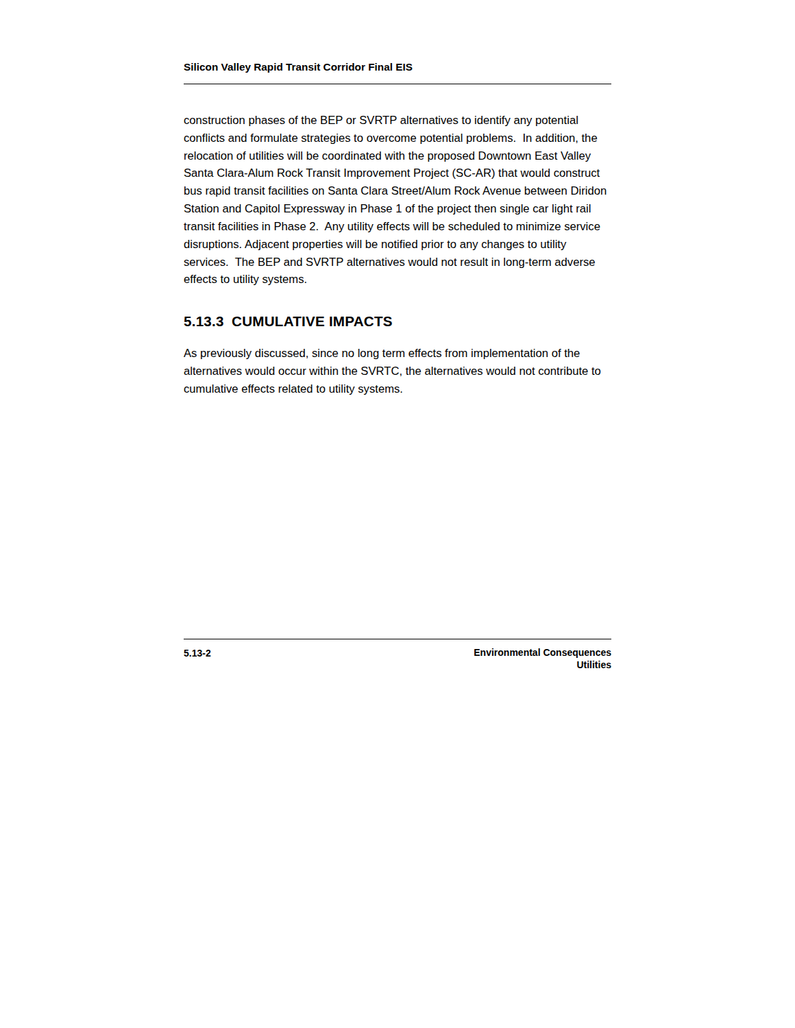Silicon Valley Rapid Transit Corridor Final EIS
construction phases of the BEP or SVRTP alternatives to identify any potential conflicts and formulate strategies to overcome potential problems. In addition, the relocation of utilities will be coordinated with the proposed Downtown East Valley Santa Clara-Alum Rock Transit Improvement Project (SC-AR) that would construct bus rapid transit facilities on Santa Clara Street/Alum Rock Avenue between Diridon Station and Capitol Expressway in Phase 1 of the project then single car light rail transit facilities in Phase 2. Any utility effects will be scheduled to minimize service disruptions. Adjacent properties will be notified prior to any changes to utility services. The BEP and SVRTP alternatives would not result in long-term adverse effects to utility systems.
5.13.3 CUMULATIVE IMPACTS
As previously discussed, since no long term effects from implementation of the alternatives would occur within the SVRTC, the alternatives would not contribute to cumulative effects related to utility systems.
5.13-2
Environmental Consequences
Utilities